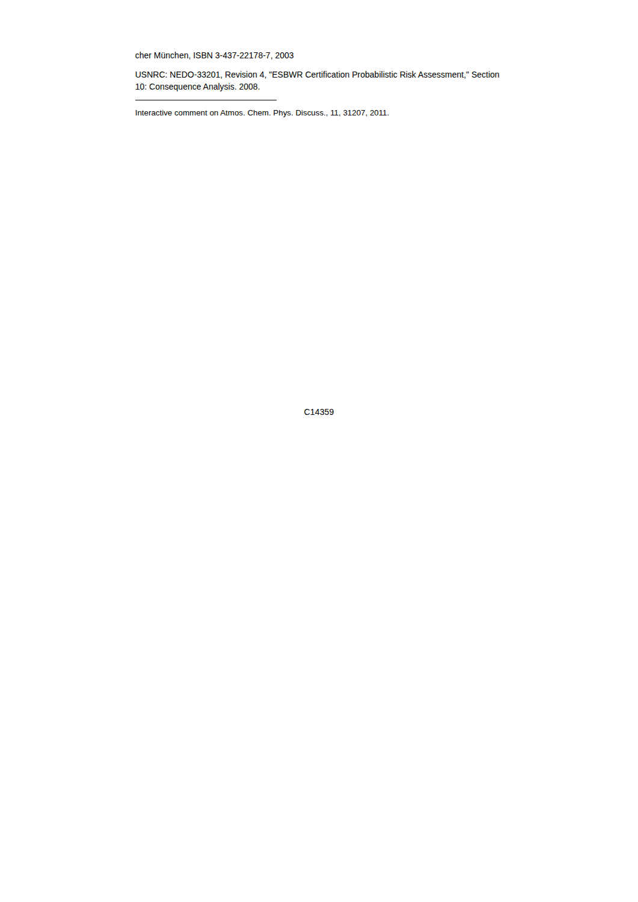cher München, ISBN 3-437-22178-7, 2003
USNRC: NEDO-33201, Revision 4, "ESBWR Certification Probabilistic Risk Assessment," Section 10: Consequence Analysis. 2008.
Interactive comment on Atmos. Chem. Phys. Discuss., 11, 31207, 2011.
C14359